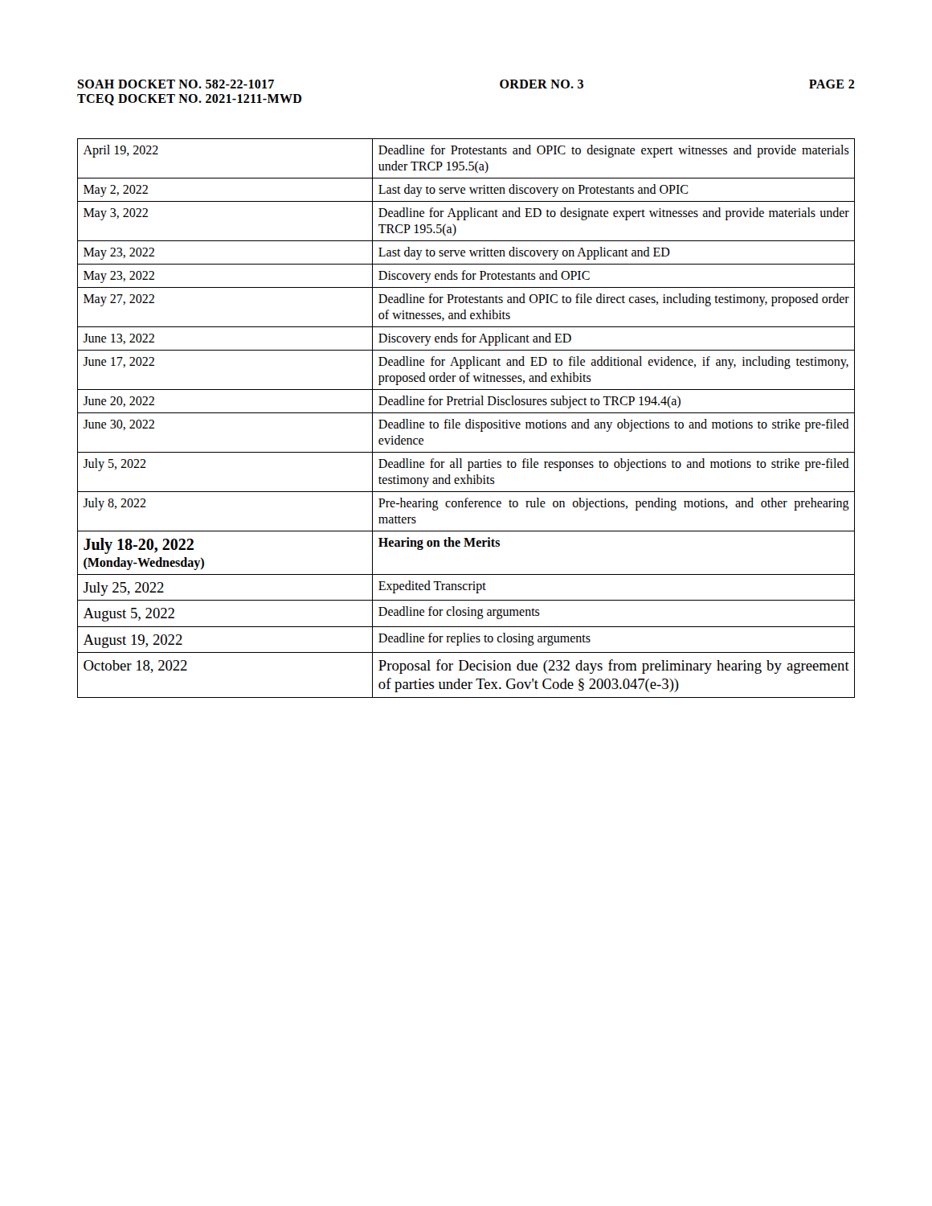SOAH DOCKET NO. 582-22-1017 ORDER NO. 3 PAGE 2
TCEQ DOCKET NO. 2021-1211-MWD
| April 19, 2022 | Deadline for Protestants and OPIC to designate expert witnesses and provide materials under TRCP 195.5(a) |
| May 2, 2022 | Last day to serve written discovery on Protestants and OPIC |
| May 3, 2022 | Deadline for Applicant and ED to designate expert witnesses and provide materials under TRCP 195.5(a) |
| May 23, 2022 | Last day to serve written discovery on Applicant and ED |
| May 23, 2022 | Discovery ends for Protestants and OPIC |
| May 27, 2022 | Deadline for Protestants and OPIC to file direct cases, including testimony, proposed order of witnesses, and exhibits |
| June 13, 2022 | Discovery ends for Applicant and ED |
| June 17, 2022 | Deadline for Applicant and ED to file additional evidence, if any, including testimony, proposed order of witnesses, and exhibits |
| June 20, 2022 | Deadline for Pretrial Disclosures subject to TRCP 194.4(a) |
| June 30, 2022 | Deadline to file dispositive motions and any objections to and motions to strike pre-filed evidence |
| July 5, 2022 | Deadline for all parties to file responses to objections to and motions to strike pre-filed testimony and exhibits |
| July 8, 2022 | Pre-hearing conference to rule on objections, pending motions, and other prehearing matters |
| July 18-20, 2022 (Monday-Wednesday) | Hearing on the Merits |
| July 25, 2022 | Expedited Transcript |
| August 5, 2022 | Deadline for closing arguments |
| August 19, 2022 | Deadline for replies to closing arguments |
| October 18, 2022 | Proposal for Decision due (232 days from preliminary hearing by agreement of parties under Tex. Gov't Code § 2003.047(e-3)) |